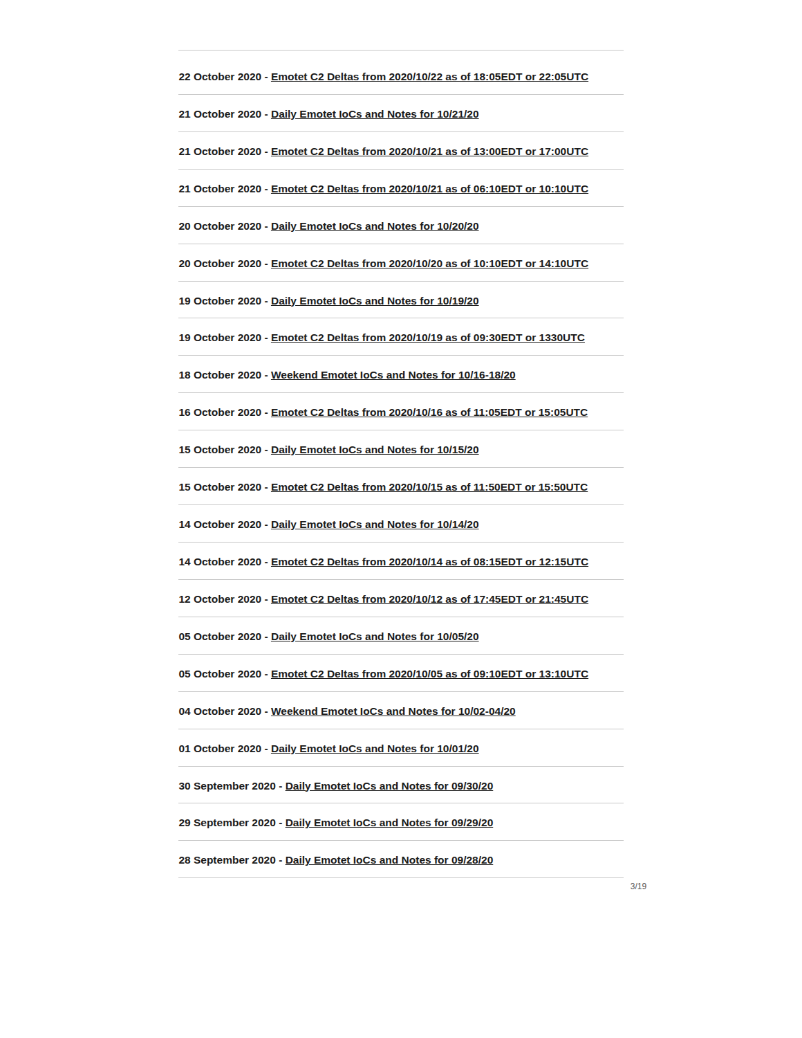22 October 2020 - Emotet C2 Deltas from 2020/10/22 as of 18:05EDT or 22:05UTC
21 October 2020 - Daily Emotet IoCs and Notes for 10/21/20
21 October 2020 - Emotet C2 Deltas from 2020/10/21 as of 13:00EDT or 17:00UTC
21 October 2020 - Emotet C2 Deltas from 2020/10/21 as of 06:10EDT or 10:10UTC
20 October 2020 - Daily Emotet IoCs and Notes for 10/20/20
20 October 2020 - Emotet C2 Deltas from 2020/10/20 as of 10:10EDT or 14:10UTC
19 October 2020 - Daily Emotet IoCs and Notes for 10/19/20
19 October 2020 - Emotet C2 Deltas from 2020/10/19 as of 09:30EDT or 1330UTC
18 October 2020 - Weekend Emotet IoCs and Notes for 10/16-18/20
16 October 2020 - Emotet C2 Deltas from 2020/10/16 as of 11:05EDT or 15:05UTC
15 October 2020 - Daily Emotet IoCs and Notes for 10/15/20
15 October 2020 - Emotet C2 Deltas from 2020/10/15 as of 11:50EDT or 15:50UTC
14 October 2020 - Daily Emotet IoCs and Notes for 10/14/20
14 October 2020 - Emotet C2 Deltas from 2020/10/14 as of 08:15EDT or 12:15UTC
12 October 2020 - Emotet C2 Deltas from 2020/10/12 as of 17:45EDT or 21:45UTC
05 October 2020 - Daily Emotet IoCs and Notes for 10/05/20
05 October 2020 - Emotet C2 Deltas from 2020/10/05 as of 09:10EDT or 13:10UTC
04 October 2020 - Weekend Emotet IoCs and Notes for 10/02-04/20
01 October 2020 - Daily Emotet IoCs and Notes for 10/01/20
30 September 2020 - Daily Emotet IoCs and Notes for 09/30/20
29 September 2020 - Daily Emotet IoCs and Notes for 09/29/20
28 September 2020 - Daily Emotet IoCs and Notes for 09/28/20
3/19